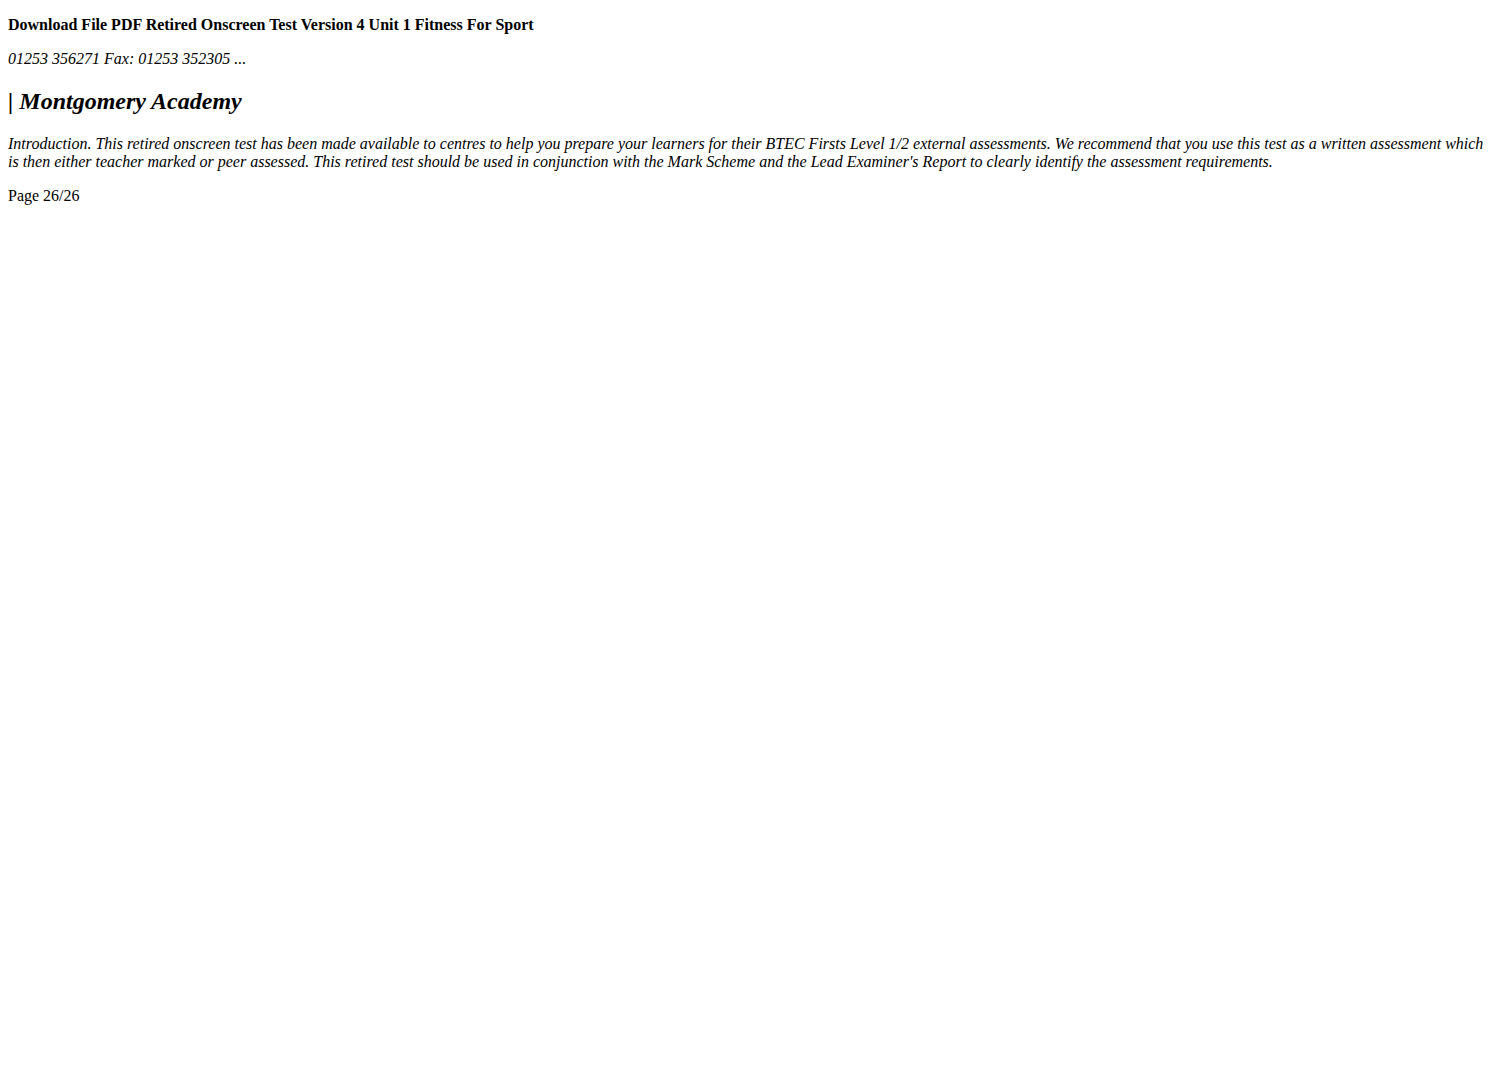Download File PDF Retired Onscreen Test Version 4 Unit 1 Fitness For Sport
01253 356271 Fax: 01253 352305 ...
| Montgomery Academy
Introduction. This retired onscreen test has been made available to centres to help you prepare your learners for their BTEC Firsts Level 1/2 external assessments. We recommend that you use this test as a written assessment which is then either teacher marked or peer assessed. This retired test should be used in conjunction with the Mark Scheme and the Lead Examiner's Report to clearly identify the assessment requirements.
Page 26/26